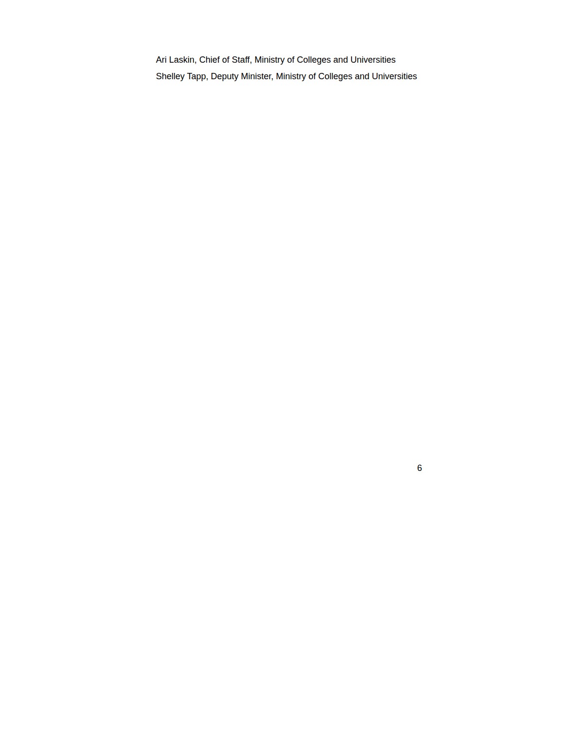Ari Laskin, Chief of Staff, Ministry of Colleges and Universities
Shelley Tapp, Deputy Minister, Ministry of Colleges and Universities
6